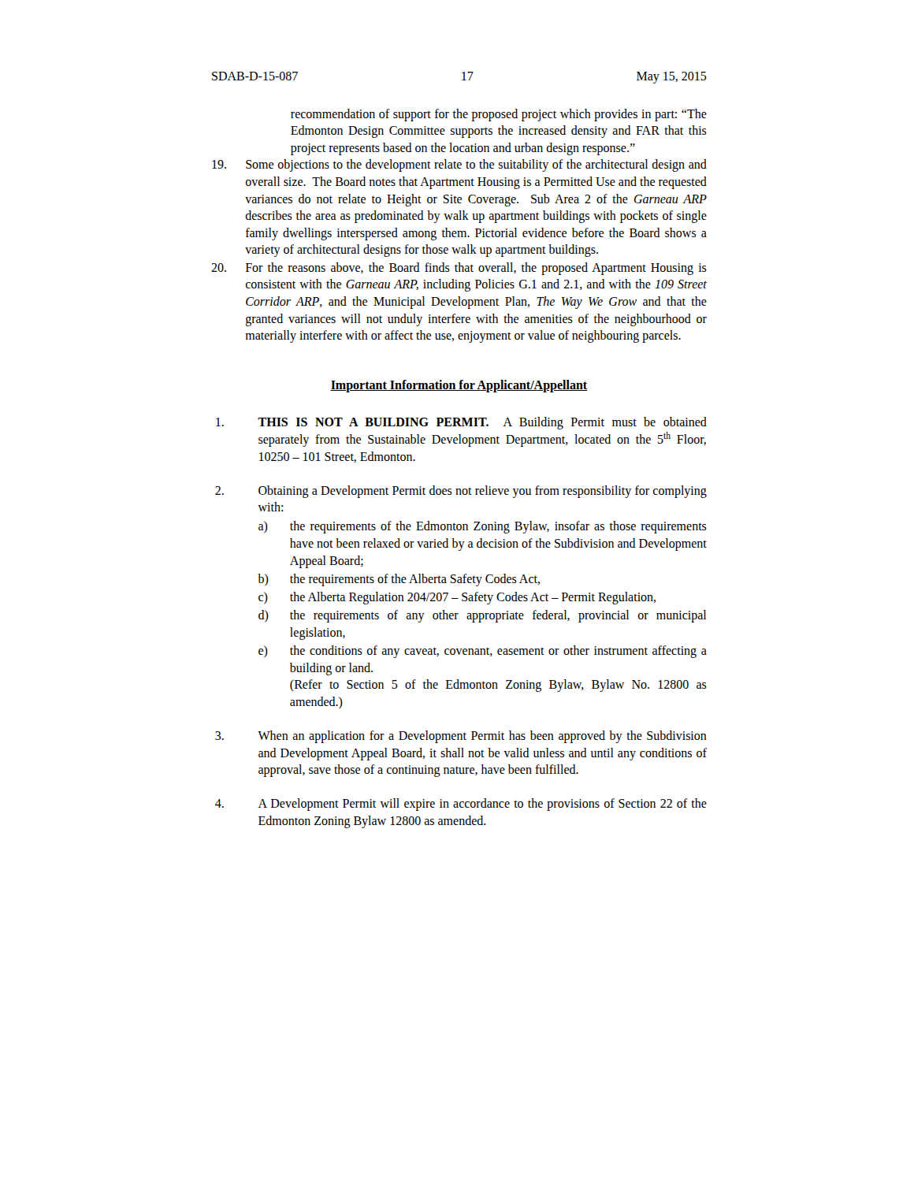SDAB-D-15-087
17
May 15, 2015
recommendation of support for the proposed project which provides in part: “The Edmonton Design Committee supports the increased density and FAR that this project represents based on the location and urban design response.”
19. Some objections to the development relate to the suitability of the architectural design and overall size. The Board notes that Apartment Housing is a Permitted Use and the requested variances do not relate to Height or Site Coverage. Sub Area 2 of the Garneau ARP describes the area as predominated by walk up apartment buildings with pockets of single family dwellings interspersed among them. Pictorial evidence before the Board shows a variety of architectural designs for those walk up apartment buildings.
20. For the reasons above, the Board finds that overall, the proposed Apartment Housing is consistent with the Garneau ARP, including Policies G.1 and 2.1, and with the 109 Street Corridor ARP, and the Municipal Development Plan, The Way We Grow and that the granted variances will not unduly interfere with the amenities of the neighbourhood or materially interfere with or affect the use, enjoyment or value of neighbouring parcels.
Important Information for Applicant/Appellant
1. THIS IS NOT A BUILDING PERMIT. A Building Permit must be obtained separately from the Sustainable Development Department, located on the 5th Floor, 10250 – 101 Street, Edmonton.
2. Obtaining a Development Permit does not relieve you from responsibility for complying with:
a) the requirements of the Edmonton Zoning Bylaw, insofar as those requirements have not been relaxed or varied by a decision of the Subdivision and Development Appeal Board;
b) the requirements of the Alberta Safety Codes Act,
c) the Alberta Regulation 204/207 – Safety Codes Act – Permit Regulation,
d) the requirements of any other appropriate federal, provincial or municipal legislation,
e) the conditions of any caveat, covenant, easement or other instrument affecting a building or land.
(Refer to Section 5 of the Edmonton Zoning Bylaw, Bylaw No. 12800 as amended.)
3. When an application for a Development Permit has been approved by the Subdivision and Development Appeal Board, it shall not be valid unless and until any conditions of approval, save those of a continuing nature, have been fulfilled.
4. A Development Permit will expire in accordance to the provisions of Section 22 of the Edmonton Zoning Bylaw 12800 as amended.